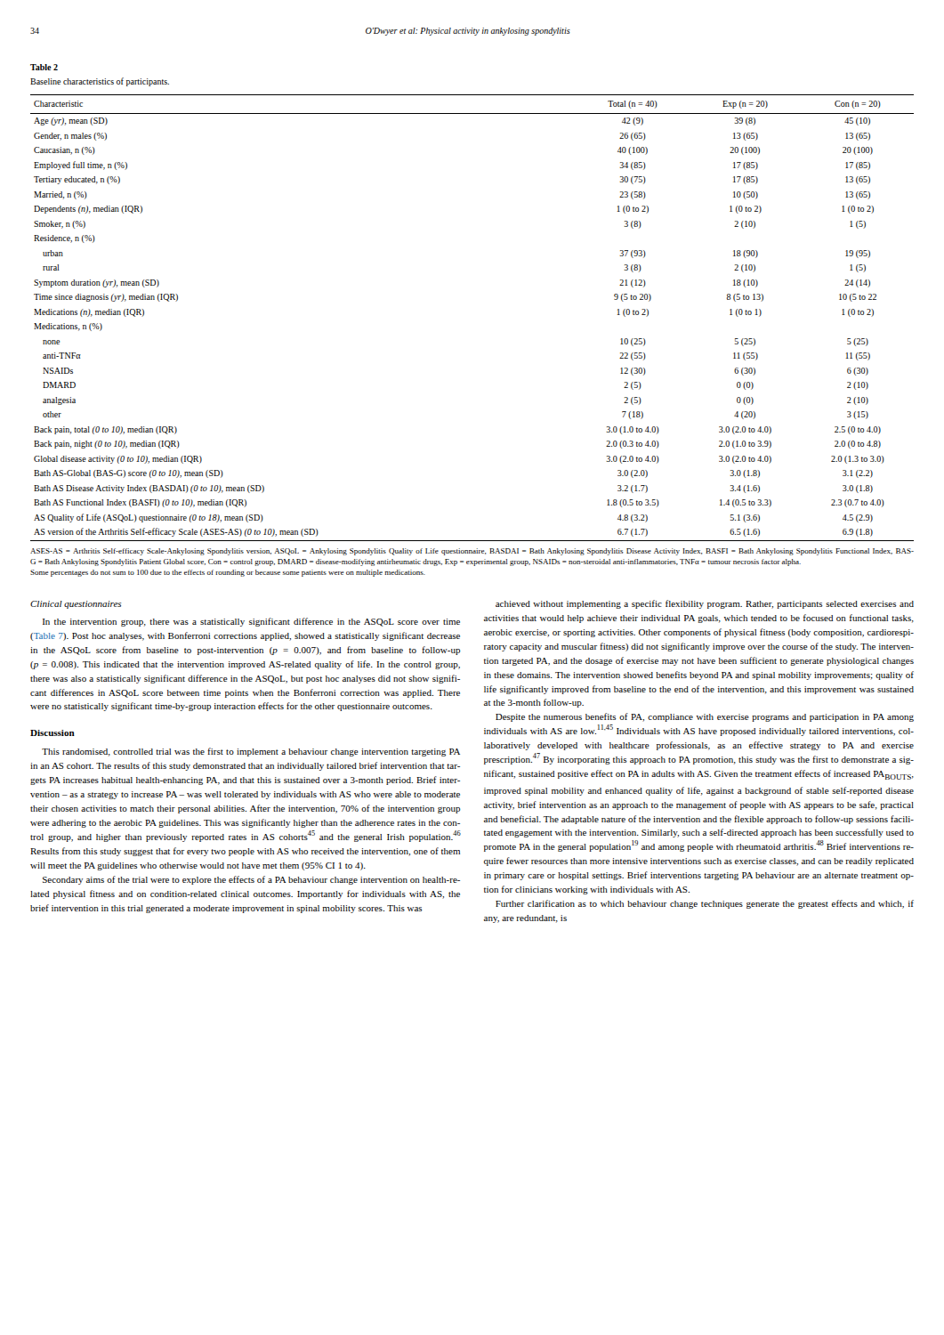34 O'Dwyer et al: Physical activity in ankylosing spondylitis
Table 2
Baseline characteristics of participants.
| Characteristic | Total (n = 40) | Exp (n = 20) | Con (n = 20) |
| --- | --- | --- | --- |
| Age (yr) , mean (SD) | 42 (9) | 39 (8) | 45 (10) |
| Gender, n males (%) | 26 (65) | 13 (65) | 13 (65) |
| Caucasian, n (%) | 40 (100) | 20 (100) | 20 (100) |
| Employed full time, n (%) | 34 (85) | 17 (85) | 17 (85) |
| Tertiary educated, n (%) | 30 (75) | 17 (85) | 13 (65) |
| Married, n (%) | 23 (58) | 10 (50) | 13 (65) |
| Dependents (n) , median (IQR) | 1 (0 to 2) | 1 (0 to 2) | 1 (0 to 2) |
| Smoker, n (%) | 3 (8) | 2 (10) | 1 (5) |
| Residence, n (%) | | | |
| urban | 37 (93) | 18 (90) | 19 (95) |
| rural | 3 (8) | 2 (10) | 1 (5) |
| Symptom duration (yr) , mean (SD) | 21 (12) | 18 (10) | 24 (14) |
| Time since diagnosis (yr) , median (IQR) | 9 (5 to 20) | 8 (5 to 13) | 10 (5 to 22 |
| Medications (n) , median (IQR) | 1 (0 to 2) | 1 (0 to 1) | 1 (0 to 2) |
| Medications, n (%) | | | |
| none | 10 (25) | 5 (25) | 5 (25) |
| anti-TNFα | 22 (55) | 11 (55) | 11 (55) |
| NSAIDs | 12 (30) | 6 (30) | 6 (30) |
| DMARD | 2 (5) | 0 (0) | 2 (10) |
| analgesia | 2 (5) | 0 (0) | 2 (10) |
| other | 7 (18) | 4 (20) | 3 (15) |
| Back pain, total (0 to 10) , median (IQR) | 3.0 (1.0 to 4.0) | 3.0 (2.0 to 4.0) | 2.5 (0 to 4.0) |
| Back pain, night (0 to 10) , median (IQR) | 2.0 (0.3 to 4.0) | 2.0 (1.0 to 3.9) | 2.0 (0 to 4.8) |
| Global disease activity (0 to 10) , median (IQR) | 3.0 (2.0 to 4.0) | 3.0 (2.0 to 4.0) | 2.0 (1.3 to 3.0) |
| Bath AS-Global (BAS-G) score (0 to 10) , mean (SD) | 3.0 (2.0) | 3.0 (1.8) | 3.1 (2.2) |
| Bath AS Disease Activity Index (BASDAI) (0 to 10) , mean (SD) | 3.2 (1.7) | 3.4 (1.6) | 3.0 (1.8) |
| Bath AS Functional Index (BASFI) (0 to 10) , median (IQR) | 1.8 (0.5 to 3.5) | 1.4 (0.5 to 3.3) | 2.3 (0.7 to 4.0) |
| AS Quality of Life (ASQoL) questionnaire (0 to 18) , mean (SD) | 4.8 (3.2) | 5.1 (3.6) | 4.5 (2.9) |
| AS version of the Arthritis Self-efficacy Scale (ASES-AS) (0 to 10) , mean (SD) | 6.7 (1.7) | 6.5 (1.6) | 6.9 (1.8) |
ASES-AS = Arthritis Self-efficacy Scale-Ankylosing Spondylitis version, ASQoL = Ankylosing Spondylitis Quality of Life questionnaire, BASDAI = Bath Ankylosing Spondylitis Disease Activity Index, BASFI = Bath Ankylosing Spondylitis Functional Index, BAS-G = Bath Ankylosing Spondylitis Patient Global score, Con = control group, DMARD = disease-modifying antirheumatic drugs, Exp = experimental group, NSAIDs = non-steroidal anti-inflammatories, TNFα = tumour necrosis factor alpha.
Some percentages do not sum to 100 due to the effects of rounding or because some patients were on multiple medications.
Clinical questionnaires
In the intervention group, there was a statistically significant difference in the ASQoL score over time (Table 7). Post hoc analyses, with Bonferroni corrections applied, showed a statistically significant decrease in the ASQoL score from baseline to post-intervention (p = 0.007), and from baseline to follow-up (p = 0.008). This indicated that the intervention improved AS-related quality of life. In the control group, there was also a statistically significant difference in the ASQoL, but post hoc analyses did not show significant differences in ASQoL score between time points when the Bonferroni correction was applied. There were no statistically significant time-by-group interaction effects for the other questionnaire outcomes.
Discussion
This randomised, controlled trial was the first to implement a behaviour change intervention targeting PA in an AS cohort. The results of this study demonstrated that an individually tailored brief intervention that targets PA increases habitual health-enhancing PA, and that this is sustained over a 3-month period. Brief intervention – as a strategy to increase PA – was well tolerated by individuals with AS who were able to moderate their chosen activities to match their personal abilities. After the intervention, 70% of the intervention group were adhering to the aerobic PA guidelines. This was significantly higher than the adherence rates in the control group, and higher than previously reported rates in AS cohorts45 and the general Irish population.46 Results from this study suggest that for every two people with AS who received the intervention, one of them will meet the PA guidelines who otherwise would not have met them (95% CI 1 to 4).
Secondary aims of the trial were to explore the effects of a PA behaviour change intervention on health-related physical fitness and on condition-related clinical outcomes. Importantly for individuals with AS, the brief intervention in this trial generated a moderate improvement in spinal mobility scores. This was
achieved without implementing a specific flexibility program. Rather, participants selected exercises and activities that would help achieve their individual PA goals, which tended to be focused on functional tasks, aerobic exercise, or sporting activities. Other components of physical fitness (body composition, cardiorespiratory capacity and muscular fitness) did not significantly improve over the course of the study. The intervention targeted PA, and the dosage of exercise may not have been sufficient to generate physiological changes in these domains. The intervention showed benefits beyond PA and spinal mobility improvements; quality of life significantly improved from baseline to the end of the intervention, and this improvement was sustained at the 3-month follow-up.
Despite the numerous benefits of PA, compliance with exercise programs and participation in PA among individuals with AS are low.11,45 Individuals with AS have proposed individually tailored interventions, collaboratively developed with healthcare professionals, as an effective strategy to PA and exercise prescription.47 By incorporating this approach to PA promotion, this study was the first to demonstrate a significant, sustained positive effect on PA in adults with AS. Given the treatment effects of increased PABOUTS, improved spinal mobility and enhanced quality of life, against a background of stable self-reported disease activity, brief intervention as an approach to the management of people with AS appears to be safe, practical and beneficial. The adaptable nature of the intervention and the flexible approach to follow-up sessions facilitated engagement with the intervention. Similarly, such a self-directed approach has been successfully used to promote PA in the general population19 and among people with rheumatoid arthritis.48 Brief interventions require fewer resources than more intensive interventions such as exercise classes, and can be readily replicated in primary care or hospital settings. Brief interventions targeting PA behaviour are an alternate treatment option for clinicians working with individuals with AS.
Further clarification as to which behaviour change techniques generate the greatest effects and which, if any, are redundant, is